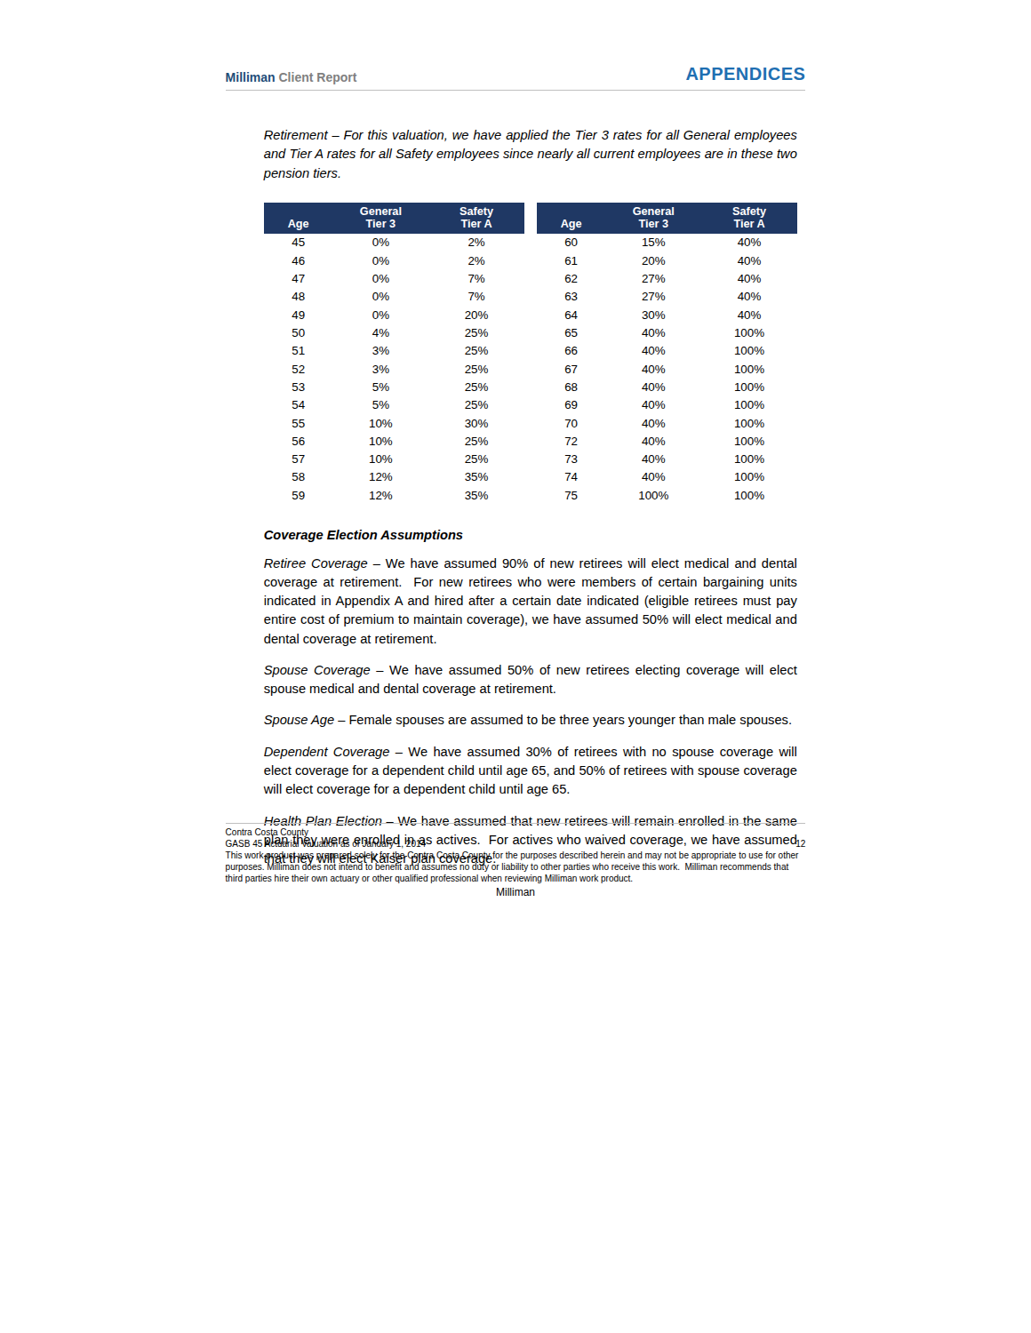Milliman Client Report
APPENDICES
Retirement – For this valuation, we have applied the Tier 3 rates for all General employees and Tier A rates for all Safety employees since nearly all current employees are in these two pension tiers.
| Age | General Tier 3 | Safety Tier A | | Age | General Tier 3 | Safety Tier A |
| --- | --- | --- | --- | --- | --- | --- |
| 45 | 0% | 2% | | 60 | 15% | 40% |
| 46 | 0% | 2% | | 61 | 20% | 40% |
| 47 | 0% | 7% | | 62 | 27% | 40% |
| 48 | 0% | 7% | | 63 | 27% | 40% |
| 49 | 0% | 20% | | 64 | 30% | 40% |
| 50 | 4% | 25% | | 65 | 40% | 100% |
| 51 | 3% | 25% | | 66 | 40% | 100% |
| 52 | 3% | 25% | | 67 | 40% | 100% |
| 53 | 5% | 25% | | 68 | 40% | 100% |
| 54 | 5% | 25% | | 69 | 40% | 100% |
| 55 | 10% | 30% | | 70 | 40% | 100% |
| 56 | 10% | 25% | | 72 | 40% | 100% |
| 57 | 10% | 25% | | 73 | 40% | 100% |
| 58 | 12% | 35% | | 74 | 40% | 100% |
| 59 | 12% | 35% | | 75 | 100% | 100% |
Coverage Election Assumptions
Retiree Coverage – We have assumed 90% of new retirees will elect medical and dental coverage at retirement. For new retirees who were members of certain bargaining units indicated in Appendix A and hired after a certain date indicated (eligible retirees must pay entire cost of premium to maintain coverage), we have assumed 50% will elect medical and dental coverage at retirement.
Spouse Coverage – We have assumed 50% of new retirees electing coverage will elect spouse medical and dental coverage at retirement.
Spouse Age – Female spouses are assumed to be three years younger than male spouses.
Dependent Coverage – We have assumed 30% of retirees with no spouse coverage will elect coverage for a dependent child until age 65, and 50% of retirees with spouse coverage will elect coverage for a dependent child until age 65.
Health Plan Election – We have assumed that new retirees will remain enrolled in the same plan they were enrolled in as actives. For actives who waived coverage, we have assumed that they will elect Kaiser plan coverage.
Contra Costa County
GASB 45 Actuarial Valuation as of January 1, 2014 12
This work product was prepared solely for the Contra Costa County for the purposes described herein and may not be appropriate to use for other purposes. Milliman does not intend to benefit and assumes no duty or liability to other parties who receive this work. Milliman recommends that third parties hire their own actuary or other qualified professional when reviewing Milliman work product.
Milliman